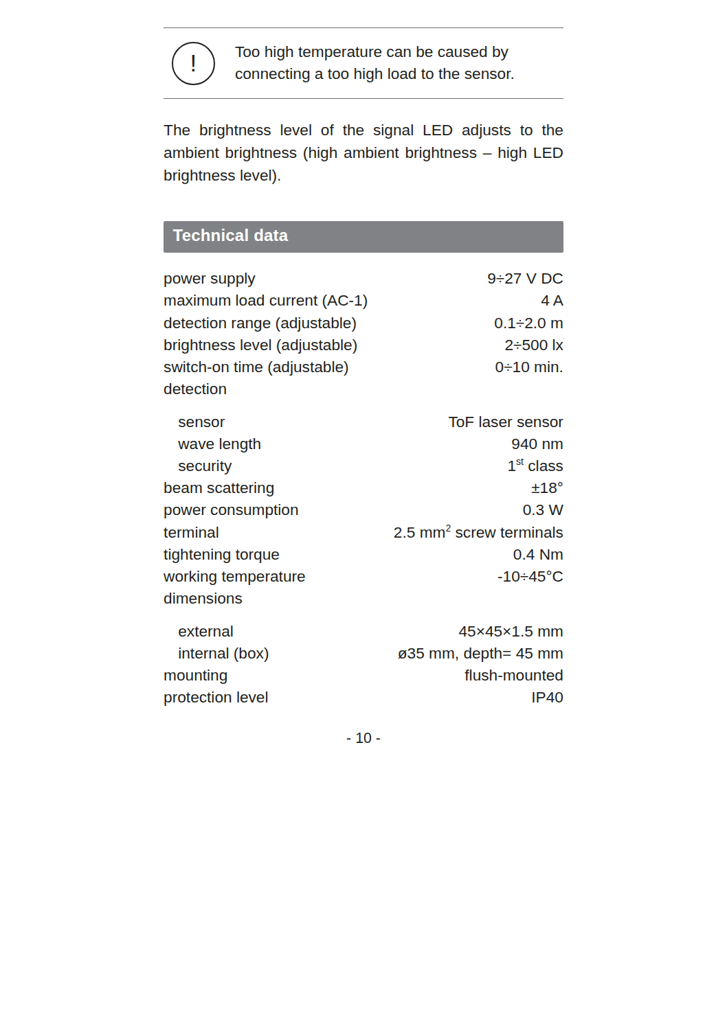!
Too high temperature can be caused by connecting a too high load to the sensor.
The brightness level of the signal LED adjusts to the ambient brightness (high ambient brightness – high LED brightness level).
Technical data
| power supply | 9÷27 V DC |
| maximum load current (AC-1) | 4 A |
| detection range (adjustable) | 0.1÷2.0 m |
| brightness level (adjustable) | 2÷500 lx |
| switch-on time (adjustable) | 0÷10 min. |
| detection | |
| sensor | ToF laser sensor |
| wave length | 940 nm |
| security | 1 st class |
| beam scattering | ±18° |
| power consumption | 0.3 W |
| terminal | 2.5 mm 2 screw terminals |
| tightening torque | 0.4 Nm |
| working temperature | -10÷45°C |
| dimensions | |
| external | 45×45×1.5 mm |
| internal (box) | ø35 mm, depth= 45 mm |
| mounting | flush-mounted |
| protection level | IP40 |
- 10 -